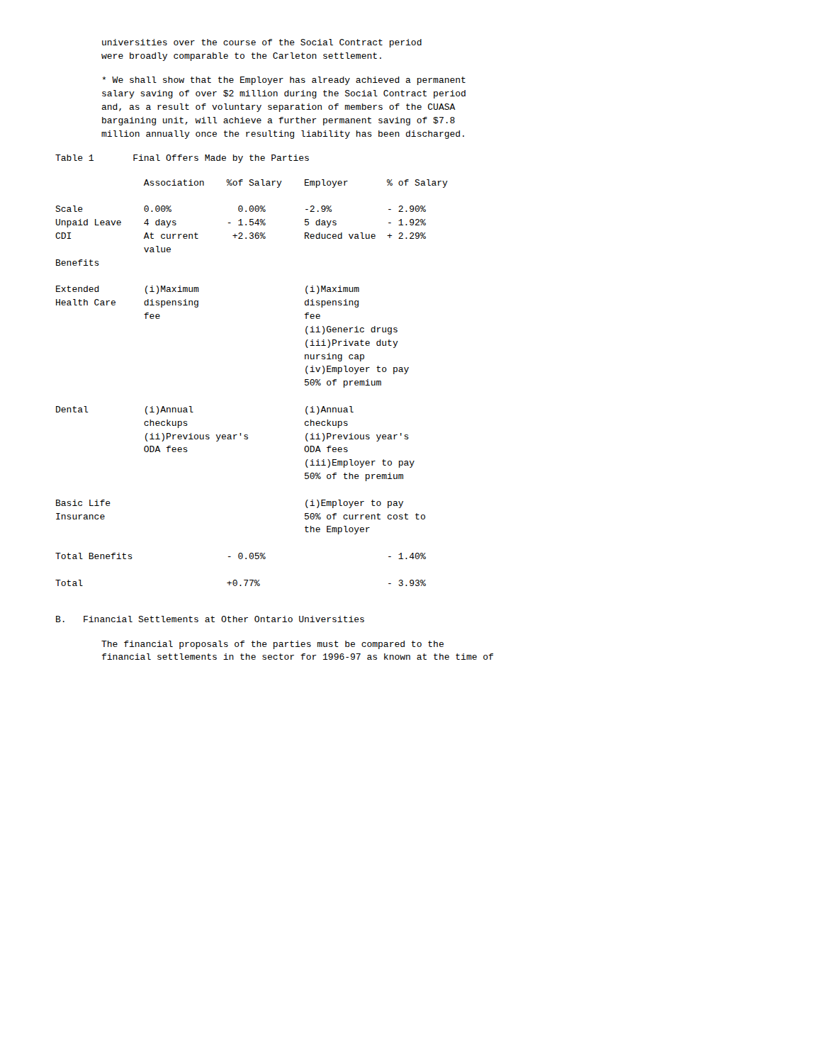universities over the course of the Social Contract period were broadly comparable to the Carleton settlement.
* We shall show that the Employer has already achieved a permanent salary saving of over $2 million during the Social Contract period and, as a result of voluntary separation of members of the CUASA bargaining unit, will achieve a further permanent saving of $7.8 million annually once the resulting liability has been discharged.
Table 1 Final Offers Made by the Parties
                Association    %of Salary    Employer       % of Salary

Scale           0.00%            0.00%       -2.9%          - 2.90%
Unpaid Leave    4 days         - 1.54%       5 days         - 1.92%
CDI             At current      +2.36%       Reduced value  + 2.29%
                value
Benefits

Extended        (i)Maximum                   (i)Maximum
Health Care     dispensing                   dispensing
                fee                          fee
                                             (ii)Generic drugs
                                             (iii)Private duty
                                             nursing cap
                                             (iv)Employer to pay
                                             50% of premium

Dental          (i)Annual                    (i)Annual
                checkups                     checkups
                (ii)Previous year's          (ii)Previous year's
                ODA fees                     ODA fees
                                             (iii)Employer to pay
                                             50% of the premium

Basic Life                                   (i)Employer to pay
Insurance                                    50% of current cost to
                                             the Employer

Total Benefits                 - 0.05%                      - 1.40%

Total                          +0.77%                       - 3.93%
B. Financial Settlements at Other Ontario Universities
The financial proposals of the parties must be compared to the financial settlements in the sector for 1996-97 as known at the time of